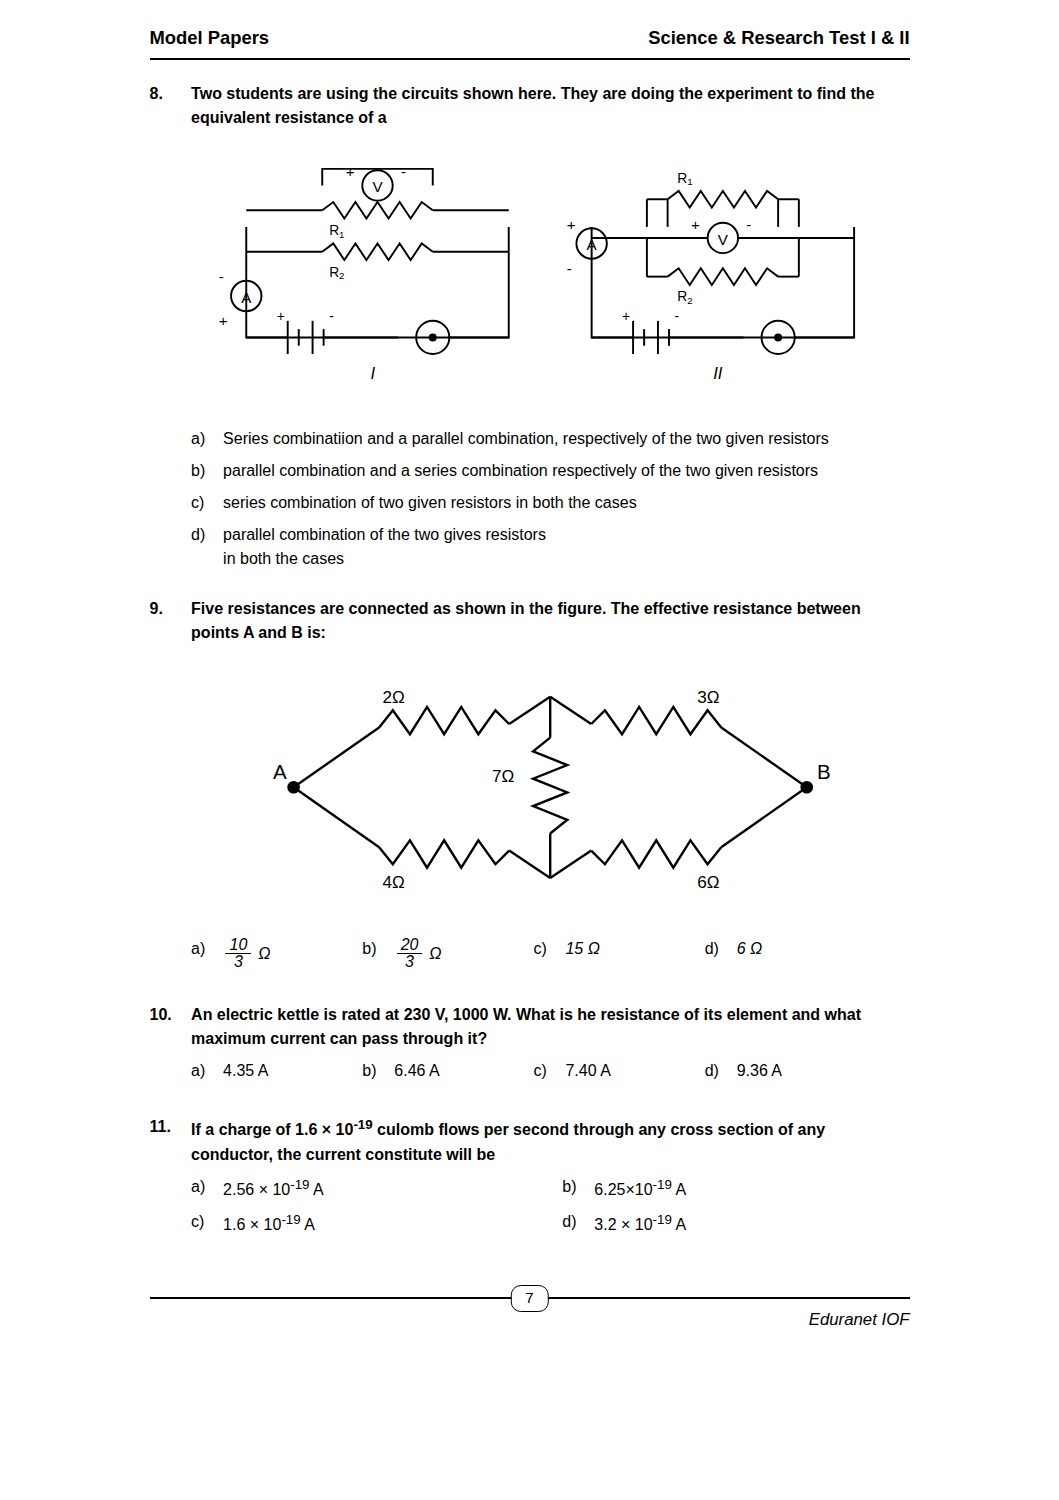Model Papers
Science & Research Test I & II
Two students are using the circuits shown here. They are doing the experiment to find the equivalent resistance of a
V + - R1 R2 A - + + - I R1 V + - R2 A + - + - II
Series combinatiion and a parallel combination, respectively of the two given resistors
parallel combination and a series combination respectively of the two given resistors
series combination of two given resistors in both the cases
parallel combination of the two gives resistors
in both the cases
Five resistances are connected as shown in the figure. The effective resistance between points A and B is:
A B 2Ω 3Ω 4Ω 6Ω 7Ω
103 Ω
203 Ω
15 Ω
6 Ω
An electric kettle is rated at 230 V, 1000 W. What is he resistance of its element and what maximum current can pass through it?
4.35 A
6.46 A
7.40 A
9.36 A
If a charge of 1.6 × 10-19 culomb flows per second through any cross section of any conductor, the current constitute will be
2.56 × 10-19 A
6.25×10-19 A
1.6 × 10-19 A
3.2 × 10-19 A
7
Eduranet IOF